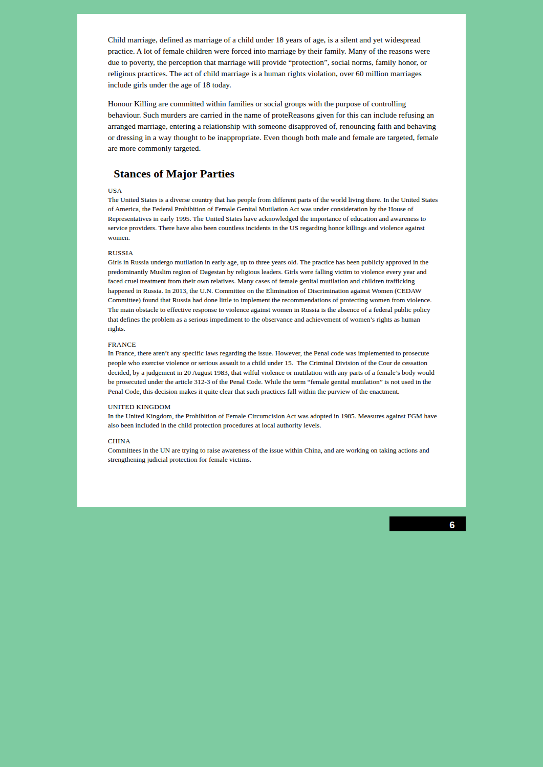Child marriage, defined as marriage of a child under 18 years of age, is a silent and yet widespread practice. A lot of female children were forced into marriage by their family. Many of the reasons were due to poverty, the perception that marriage will provide “protection”, social norms, family honor, or religious practices. The act of child marriage is a human rights violation, over 60 million marriages include girls under the age of 18 today.
Honour Killing are committed within families or social groups with the purpose of controlling behaviour. Such murders are carried in the name of proteReasons given for this can include refusing an arranged marriage, entering a relationship with someone disapproved of, renouncing faith and behaving or dressing in a way thought to be inappropriate. Even though both male and female are targeted, female are more commonly targeted.
Stances of Major Parties
USA
The United States is a diverse country that has people from different parts of the world living there. In the United States of America, the Federal Prohibition of Female Genital Mutilation Act was under consideration by the House of Representatives in early 1995. The United States have acknowledged the importance of education and awareness to service providers. There have also been countless incidents in the US regarding honor killings and violence against women.
RUSSIA
Girls in Russia undergo mutilation in early age, up to three years old. The practice has been publicly approved in the predominantly Muslim region of Dagestan by religious leaders. Girls were falling victim to violence every year and faced cruel treatment from their own relatives. Many cases of female genital mutilation and children trafficking happened in Russia. In 2013, the U.N. Committee on the Elimination of Discrimination against Women (CEDAW Committee) found that Russia had done little to implement the recommendations of protecting women from violence. The main obstacle to effective response to violence against women in Russia is the absence of a federal public policy that defines the problem as a serious impediment to the observance and achievement of women’s rights as human rights.
FRANCE
In France, there aren’t any specific laws regarding the issue. However, the Penal code was implemented to prosecute people who exercise violence or serious assault to a child under 15. The Criminal Division of the Cour de cessation decided, by a judgement in 20 August 1983, that wilful violence or mutilation with any parts of a female’s body would be prosecuted under the article 312-3 of the Penal Code. While the term “female genital mutilation” is not used in the Penal Code, this decision makes it quite clear that such practices fall within the purview of the enactment.
UNITED KINGDOM
In the United Kingdom, the Prohibition of Female Circumcision Act was adopted in 1985. Measures against FGM have also been included in the child protection procedures at local authority levels.
CHINA
Committees in the UN are trying to raise awareness of the issue within China, and are working on taking actions and strengthening judicial protection for female victims.
6